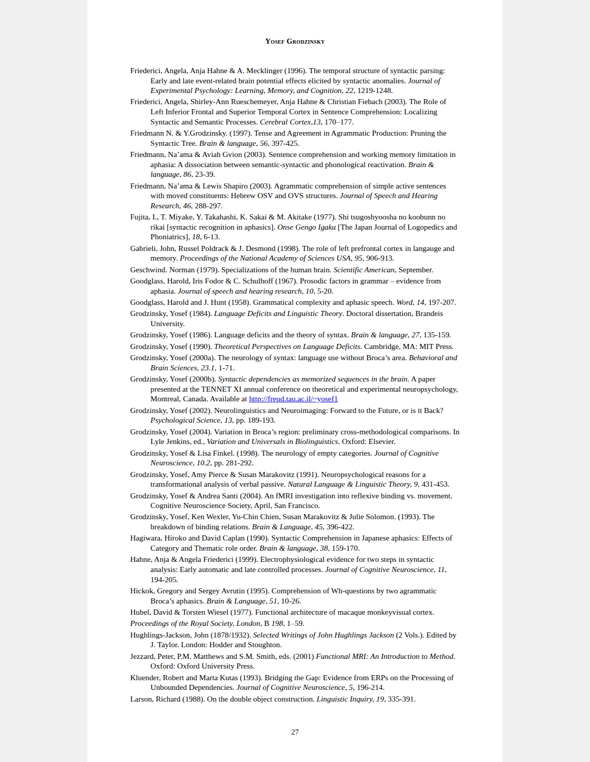Yosef Grodzinsky
Friederici, Angela, Anja Hahne & A. Mecklinger (1996). The temporal structure of syntactic parsing: Early and late event-related brain potential effects elicited by syntactic anomalies. Journal of Experimental Psychology: Learning, Memory, and Cognition, 22, 1219-1248.
Friederici, Angela, Shirley-Ann Rueschemeyer, Anja Hahne & Christian Fiebach (2003). The Role of Left Inferior Frontal and Superior Temporal Cortex in Sentence Comprehension: Localizing Syntactic and Semantic Processes. Cerebral Cortex,13, 170–177.
Friedmann N. & Y.Grodzinsky. (1997). Tense and Agreement in Agrammatic Production: Pruning the Syntactic Tree. Brain & language, 56, 397-425.
Friedmann, Na’ama & Aviah Gvion (2003). Sentence comprehension and working memory limitation in aphasia: A dissociation between semantic-syntactic and phonological reactivation. Brain & language, 86, 23-39.
Friedmann, Na’ama & Lewis Shapiro (2003). Agrammatic comprehension of simple active sentences with moved constituents: Hebrew OSV and OVS structures. Journal of Speech and Hearing Research, 46, 288-297.
Fujita, I., T. Miyake, Y. Takahashi, K. Sakai & M. Akitake (1977). Shi tsugoshyoosha no koobunn no rikai [syntactic recognition in aphasics]. Onse Gengo Igaku [The Japan Journal of Logopedics and Phoniatrics], 18, 6-13.
Gabrieli, John, Russel Poldrack & J. Desmond (1998). The role of left prefrontal cortex in langauge and memory. Proceedings of the National Academy of Sciences USA, 95, 906-913.
Geschwind. Norman (1979). Specializations of the human brain. Scientific American, September.
Goodglass, Harold, Iris Fodor & C. Schulhoff (1967). Prosodic factors in grammar – evidence from aphasia. Journal of speech and hearing research, 10, 5-20.
Goodglass, Harold and J. Hunt (1958). Grammatical complexity and aphasic speech. Word, 14, 197-207.
Grodzinsky, Yosef (1984). Language Deficits and Linguistic Theory. Doctoral dissertation, Brandeis University.
Grodzinsky, Yosef (1986). Language deficits and the theory of syntax. Brain & language, 27, 135-159.
Grodzinsky, Yosef (1990). Theoretical Perspectives on Language Deficits. Cambridge, MA: MIT Press.
Grodzinsky, Yosef (2000a). The neurology of syntax: language use without Broca’s area. Behavioral and Brain Sciences, 23.1, 1-71.
Grodzinsky, Yosef (2000b). Syntactic dependencies as memorized sequences in the brain. A paper presented at the TENNET XI annual conference on theoretical and experimental neuropsychology, Montreal, Canada. Available at http://freud.tau.ac.il/~yosef1
Grodzinsky, Yosef (2002). Neurolinguistics and Neuroimaging: Forward to the Future, or is it Back? Psychological Science, 13, pp. 189-193.
Grodzinsky, Yosef (2004). Variation in Broca’s region: preliminary cross-methodological comparisons. In Lyle Jenkins, ed., Variation and Universals in Biolinguistics. Oxford: Elsevier.
Grodzinsky, Yosef & Lisa Finkel. (1998). The neurology of empty categories. Journal of Cognitive Neuroscience, 10.2, pp. 281-292.
Grodzinsky, Yosef, Amy Pierce & Susan Marakovitz (1991). Neuropsychological reasons for a transformational analysis of verbal passive. Natural Language & Linguistic Theory, 9, 431-453.
Grodzinsky, Yosef & Andrea Santi (2004). An fMRI investigation into reflexive binding vs. movement. Cognitive Neuroscience Society, April, San Francisco.
Grodzinsky, Yosef, Ken Wexler, Yu-Chin Chien, Susan Marakovitz & Julie Solomon. (1993). The breakdown of binding relations. Brain & Language, 45, 396-422.
Hagiwara, Hiroko and David Caplan (1990). Syntactic Comprehension in Japanese aphasics: Effects of Category and Thematic role order. Brain & language, 38, 159-170.
Hahne, Anja & Angela Friederici (1999). Electrophysiological evidence for two steps in syntactic analysis: Early automatic and late controlled processes. Journal of Cognitive Neuroscience, 11, 194-205.
Hickok, Gregory and Sergey Avrutin (1995). Comprehension of Wh-questions by two agrammatic Broca’s aphasics. Brain & Language, 51, 10-26.
Hubel, David & Torsten Wiesel (1977). Functional architecture of macaque monkeyvisual cortex.
Proceedings of the Royal Society, London, B 198, 1–59.
Hughlings-Jackson, John (1878/1932). Selected Writings of John Hughlings Jackson (2 Vols.). Edited by J. Taylor. London: Hodder and Stoughton.
Jezzard, Peter, P.M. Matthews and S.M. Smith, eds. (2001) Functional MRI: An Introduction to Method. Oxford: Oxford University Press.
Kluender, Robert and Marta Kutas (1993). Bridging the Gap: Evidence from ERPs on the Processing of Unbounded Dependencies. Journal of Cognitive Neuroscience, 5, 196-214.
Larson, Richard (1988). On the double object construction. Linguistic Inquiry, 19, 335-391.
27